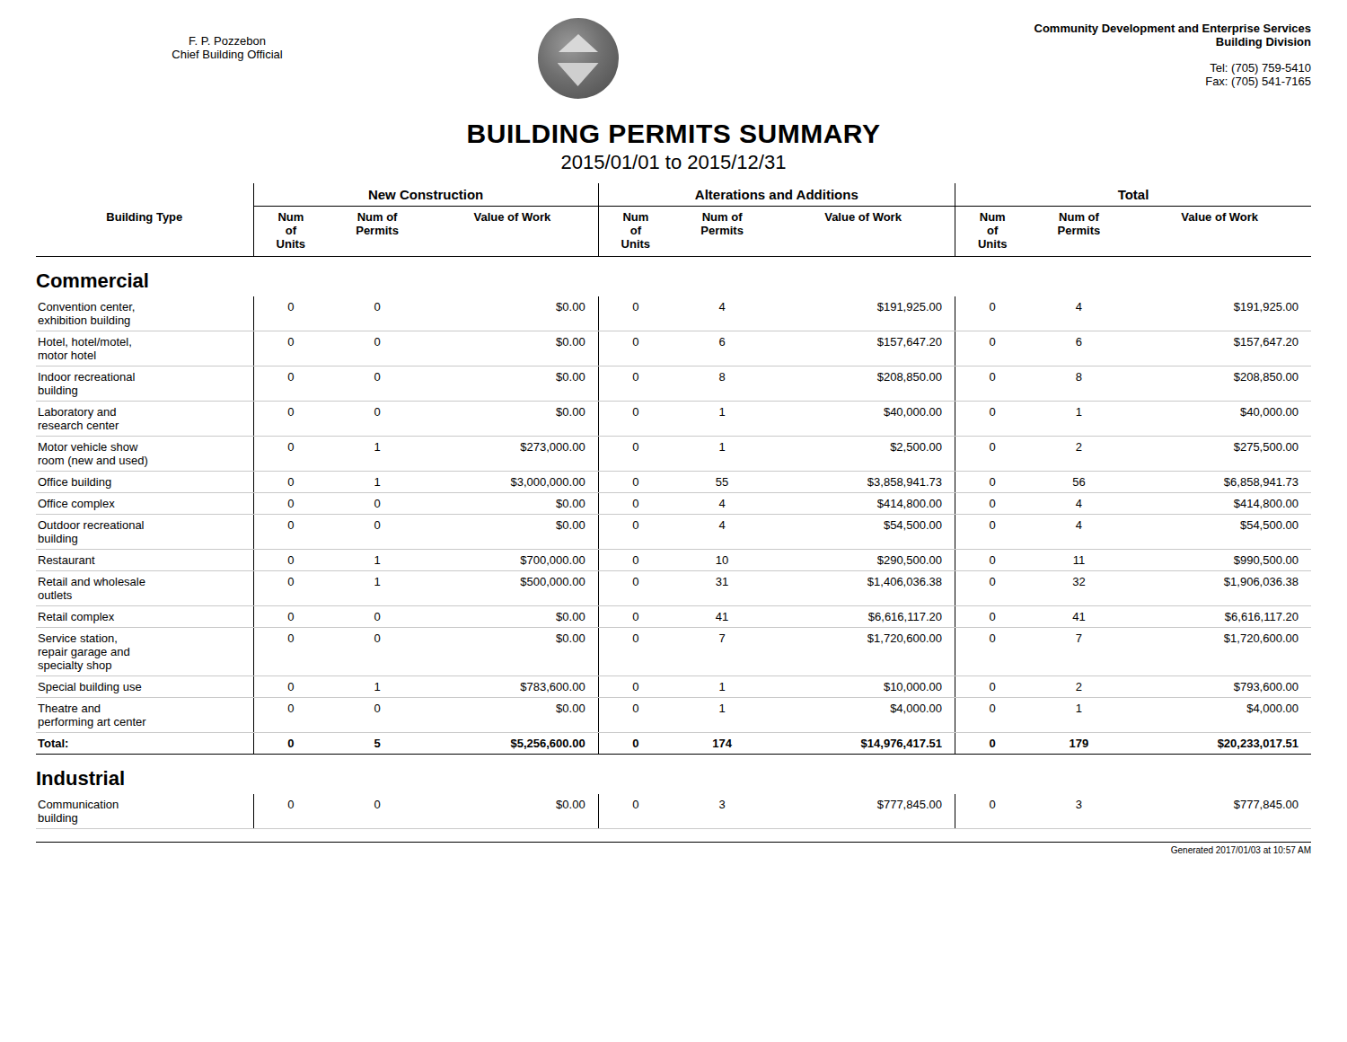F. P. Pozzebon
Chief Building Official
Community Development and Enterprise Services
Building Division
Tel: (705) 759-5410
Fax: (705) 541-7165
BUILDING PERMITS SUMMARY
2015/01/01 to 2015/12/31
| | New Construction | Alterations and Additions | Total |
| --- | --- | --- | --- |
| Building Type | Num of Units | Num of Permits | Value of Work | Num of Units | Num of Permits | Value of Work | Num of Units | Num of Permits | Value of Work |
| Commercial |
| Convention center, exhibition building | 0 | 0 | $0.00 | 0 | 4 | $191,925.00 | 0 | 4 | $191,925.00 |
| Hotel, hotel/motel, motor hotel | 0 | 0 | $0.00 | 0 | 6 | $157,647.20 | 0 | 6 | $157,647.20 |
| Indoor recreational building | 0 | 0 | $0.00 | 0 | 8 | $208,850.00 | 0 | 8 | $208,850.00 |
| Laboratory and research center | 0 | 0 | $0.00 | 0 | 1 | $40,000.00 | 0 | 1 | $40,000.00 |
| Motor vehicle show room (new and used) | 0 | 1 | $273,000.00 | 0 | 1 | $2,500.00 | 0 | 2 | $275,500.00 |
| Office building | 0 | 1 | $3,000,000.00 | 0 | 55 | $3,858,941.73 | 0 | 56 | $6,858,941.73 |
| Office complex | 0 | 0 | $0.00 | 0 | 4 | $414,800.00 | 0 | 4 | $414,800.00 |
| Outdoor recreational building | 0 | 0 | $0.00 | 0 | 4 | $54,500.00 | 0 | 4 | $54,500.00 |
| Restaurant | 0 | 1 | $700,000.00 | 0 | 10 | $290,500.00 | 0 | 11 | $990,500.00 |
| Retail and wholesale outlets | 0 | 1 | $500,000.00 | 0 | 31 | $1,406,036.38 | 0 | 32 | $1,906,036.38 |
| Retail complex | 0 | 0 | $0.00 | 0 | 41 | $6,616,117.20 | 0 | 41 | $6,616,117.20 |
| Service station, repair garage and specialty shop | 0 | 0 | $0.00 | 0 | 7 | $1,720,600.00 | 0 | 7 | $1,720,600.00 |
| Special building use | 0 | 1 | $783,600.00 | 0 | 1 | $10,000.00 | 0 | 2 | $793,600.00 |
| Theatre and performing art center | 0 | 0 | $0.00 | 0 | 1 | $4,000.00 | 0 | 1 | $4,000.00 |
| Total: | 0 | 5 | $5,256,600.00 | 0 | 174 | $14,976,417.51 | 0 | 179 | $20,233,017.51 |
| Industrial |
| Communication building | 0 | 0 | $0.00 | 0 | 3 | $777,845.00 | 0 | 3 | $777,845.00 |
Generated 2017/01/03 at 10:57 AM